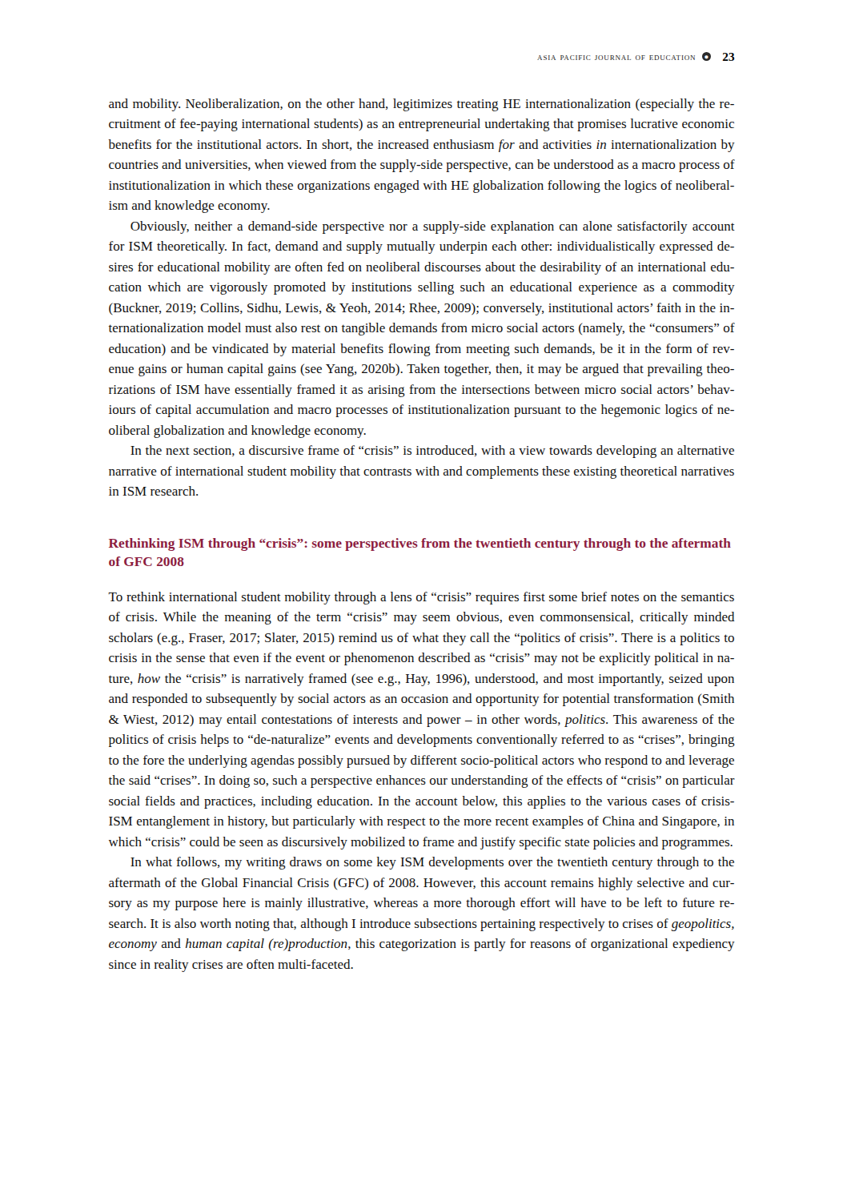Asia Pacific Journal of Education ● 23
and mobility. Neoliberalization, on the other hand, legitimizes treating HE internationalization (especially the recruitment of fee-paying international students) as an entrepreneurial undertaking that promises lucrative economic benefits for the institutional actors. In short, the increased enthusiasm for and activities in internationalization by countries and universities, when viewed from the supply-side perspective, can be understood as a macro process of institutionalization in which these organizations engaged with HE globalization following the logics of neoliberalism and knowledge economy.
Obviously, neither a demand-side perspective nor a supply-side explanation can alone satisfactorily account for ISM theoretically. In fact, demand and supply mutually underpin each other: individualistically expressed desires for educational mobility are often fed on neoliberal discourses about the desirability of an international education which are vigorously promoted by institutions selling such an educational experience as a commodity (Buckner, 2019; Collins, Sidhu, Lewis, & Yeoh, 2014; Rhee, 2009); conversely, institutional actors’ faith in the internationalization model must also rest on tangible demands from micro social actors (namely, the “consumers” of education) and be vindicated by material benefits flowing from meeting such demands, be it in the form of revenue gains or human capital gains (see Yang, 2020b). Taken together, then, it may be argued that prevailing theorizations of ISM have essentially framed it as arising from the intersections between micro social actors’ behaviours of capital accumulation and macro processes of institutionalization pursuant to the hegemonic logics of neoliberal globalization and knowledge economy.
In the next section, a discursive frame of “crisis” is introduced, with a view towards developing an alternative narrative of international student mobility that contrasts with and complements these existing theoretical narratives in ISM research.
Rethinking ISM through “crisis”: some perspectives from the twentieth century through to the aftermath of GFC 2008
To rethink international student mobility through a lens of “crisis” requires first some brief notes on the semantics of crisis. While the meaning of the term “crisis” may seem obvious, even commonsensical, critically minded scholars (e.g., Fraser, 2017; Slater, 2015) remind us of what they call the “politics of crisis”. There is a politics to crisis in the sense that even if the event or phenomenon described as “crisis” may not be explicitly political in nature, how the “crisis” is narratively framed (see e.g., Hay, 1996), understood, and most importantly, seized upon and responded to subsequently by social actors as an occasion and opportunity for potential transformation (Smith & Wiest, 2012) may entail contestations of interests and power – in other words, politics. This awareness of the politics of crisis helps to “de-naturalize” events and developments conventionally referred to as “crises”, bringing to the fore the underlying agendas possibly pursued by different socio-political actors who respond to and leverage the said “crises”. In doing so, such a perspective enhances our understanding of the effects of “crisis” on particular social fields and practices, including education. In the account below, this applies to the various cases of crisis-ISM entanglement in history, but particularly with respect to the more recent examples of China and Singapore, in which “crisis” could be seen as discursively mobilized to frame and justify specific state policies and programmes.
In what follows, my writing draws on some key ISM developments over the twentieth century through to the aftermath of the Global Financial Crisis (GFC) of 2008. However, this account remains highly selective and cursory as my purpose here is mainly illustrative, whereas a more thorough effort will have to be left to future research. It is also worth noting that, although I introduce subsections pertaining respectively to crises of geopolitics, economy and human capital (re)production, this categorization is partly for reasons of organizational expediency since in reality crises are often multi-faceted.